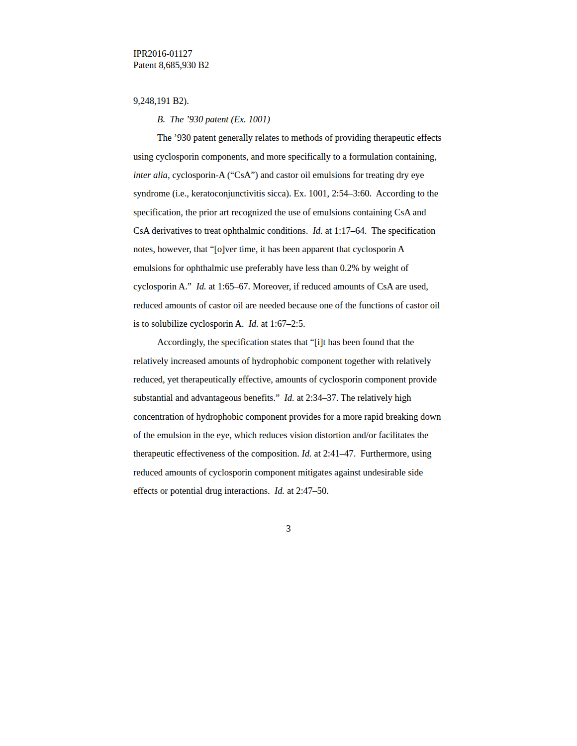IPR2016-01127
Patent 8,685,930 B2
9,248,191 B2).
B. The ’930 patent (Ex. 1001)
The ’930 patent generally relates to methods of providing therapeutic effects using cyclosporin components, and more specifically to a formulation containing, inter alia, cyclosporin-A (“CsA”) and castor oil emulsions for treating dry eye syndrome (i.e., keratoconjunctivitis sicca). Ex. 1001, 2:54–3:60. According to the specification, the prior art recognized the use of emulsions containing CsA and CsA derivatives to treat ophthalmic conditions. Id. at 1:17–64. The specification notes, however, that “[o]ver time, it has been apparent that cyclosporin A emulsions for ophthalmic use preferably have less than 0.2% by weight of cyclosporin A.” Id. at 1:65–67. Moreover, if reduced amounts of CsA are used, reduced amounts of castor oil are needed because one of the functions of castor oil is to solubilize cyclosporin A. Id. at 1:67–2:5.
Accordingly, the specification states that “[i]t has been found that the relatively increased amounts of hydrophobic component together with relatively reduced, yet therapeutically effective, amounts of cyclosporin component provide substantial and advantageous benefits.” Id. at 2:34–37. The relatively high concentration of hydrophobic component provides for a more rapid breaking down of the emulsion in the eye, which reduces vision distortion and/or facilitates the therapeutic effectiveness of the composition. Id. at 2:41–47. Furthermore, using reduced amounts of cyclosporin component mitigates against undesirable side effects or potential drug interactions. Id. at 2:47–50.
3